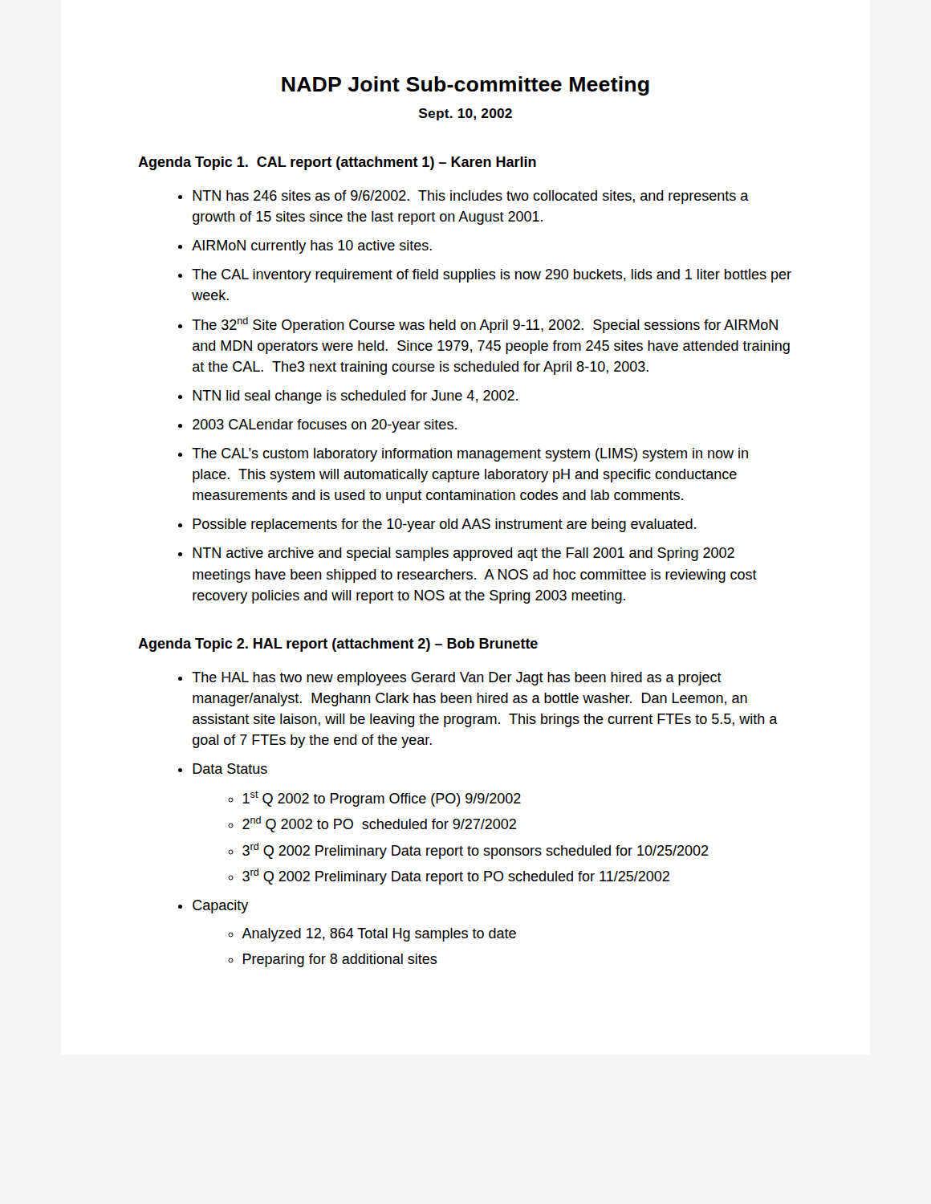NADP Joint Sub-committee Meeting Sept. 10, 2002
Agenda Topic 1. CAL report (attachment 1) – Karen Harlin
NTN has 246 sites as of 9/6/2002. This includes two collocated sites, and represents a growth of 15 sites since the last report on August 2001.
AIRMoN currently has 10 active sites.
The CAL inventory requirement of field supplies is now 290 buckets, lids and 1 liter bottles per week.
The 32nd Site Operation Course was held on April 9-11, 2002. Special sessions for AIRMoN and MDN operators were held. Since 1979, 745 people from 245 sites have attended training at the CAL. The3 next training course is scheduled for April 8-10, 2003.
NTN lid seal change is scheduled for June 4, 2002.
2003 CALendar focuses on 20-year sites.
The CAL’s custom laboratory information management system (LIMS) system in now in place. This system will automatically capture laboratory pH and specific conductance measurements and is used to unput contamination codes and lab comments.
Possible replacements for the 10-year old AAS instrument are being evaluated.
NTN active archive and special samples approved aqt the Fall 2001 and Spring 2002 meetings have been shipped to researchers. A NOS ad hoc committee is reviewing cost recovery policies and will report to NOS at the Spring 2003 meeting.
Agenda Topic 2. HAL report (attachment 2) – Bob Brunette
The HAL has two new employees Gerard Van Der Jagt has been hired as a project manager/analyst. Meghann Clark has been hired as a bottle washer. Dan Leemon, an assistant site laison, will be leaving the program. This brings the current FTEs to 5.5, with a goal of 7 FTEs by the end of the year.
Data Status
1st Q 2002 to Program Office (PO) 9/9/2002
2nd Q 2002 to PO scheduled for 9/27/2002
3rd Q 2002 Preliminary Data report to sponsors scheduled for 10/25/2002
3rd Q 2002 Preliminary Data report to PO scheduled for 11/25/2002
Capacity
Analyzed 12, 864 Total Hg samples to date
Preparing for 8 additional sites